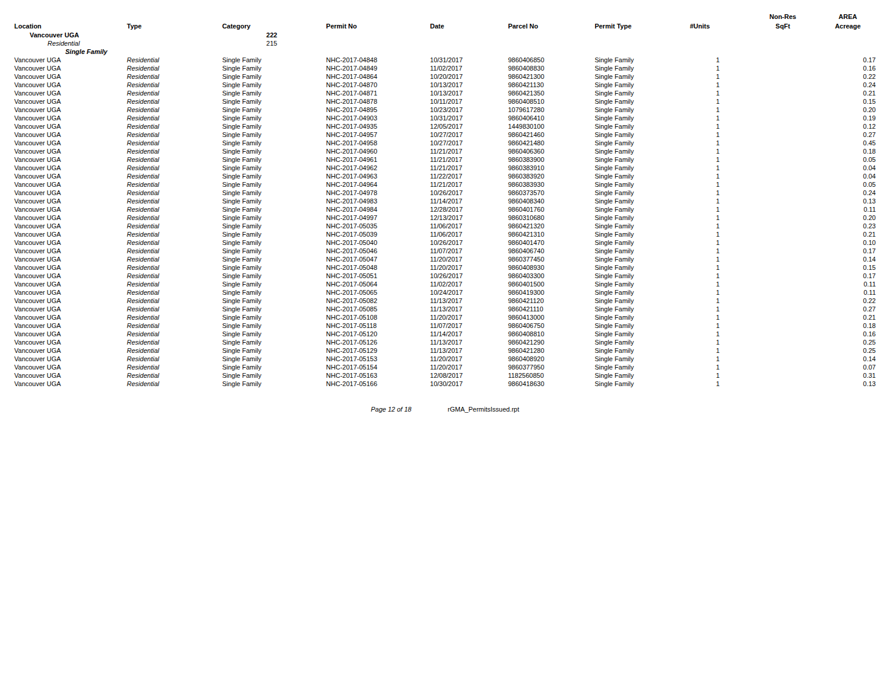| | | | | | | | | Non-Res | AREA |
| --- | --- | --- | --- | --- | --- | --- | --- | --- | --- |
| Location | Type | Category | Permit No | Date | Parcel No | Permit Type | #Units | SqFt | Acreage |
| Vancouver UGA | 222 | |
| Residential | 215 | |
| Single Family | |
| Vancouver UGA | Residential | Single Family | NHC-2017-04848 | 10/31/2017 | 9860406850 | Single Family | 1 | | 0.17 |
| Vancouver UGA | Residential | Single Family | NHC-2017-04849 | 11/02/2017 | 9860408830 | Single Family | 1 | | 0.16 |
| Vancouver UGA | Residential | Single Family | NHC-2017-04864 | 10/20/2017 | 9860421300 | Single Family | 1 | | 0.22 |
| Vancouver UGA | Residential | Single Family | NHC-2017-04870 | 10/13/2017 | 9860421130 | Single Family | 1 | | 0.24 |
| Vancouver UGA | Residential | Single Family | NHC-2017-04871 | 10/13/2017 | 9860421350 | Single Family | 1 | | 0.21 |
| Vancouver UGA | Residential | Single Family | NHC-2017-04878 | 10/11/2017 | 9860408510 | Single Family | 1 | | 0.15 |
| Vancouver UGA | Residential | Single Family | NHC-2017-04895 | 10/23/2017 | 1079617280 | Single Family | 1 | | 0.20 |
| Vancouver UGA | Residential | Single Family | NHC-2017-04903 | 10/31/2017 | 9860406410 | Single Family | 1 | | 0.19 |
| Vancouver UGA | Residential | Single Family | NHC-2017-04935 | 12/05/2017 | 1449830100 | Single Family | 1 | | 0.12 |
| Vancouver UGA | Residential | Single Family | NHC-2017-04957 | 10/27/2017 | 9860421460 | Single Family | 1 | | 0.27 |
| Vancouver UGA | Residential | Single Family | NHC-2017-04958 | 10/27/2017 | 9860421480 | Single Family | 1 | | 0.45 |
| Vancouver UGA | Residential | Single Family | NHC-2017-04960 | 11/21/2017 | 9860406360 | Single Family | 1 | | 0.18 |
| Vancouver UGA | Residential | Single Family | NHC-2017-04961 | 11/21/2017 | 9860383900 | Single Family | 1 | | 0.05 |
| Vancouver UGA | Residential | Single Family | NHC-2017-04962 | 11/21/2017 | 9860383910 | Single Family | 1 | | 0.04 |
| Vancouver UGA | Residential | Single Family | NHC-2017-04963 | 11/22/2017 | 9860383920 | Single Family | 1 | | 0.04 |
| Vancouver UGA | Residential | Single Family | NHC-2017-04964 | 11/21/2017 | 9860383930 | Single Family | 1 | | 0.05 |
| Vancouver UGA | Residential | Single Family | NHC-2017-04978 | 10/26/2017 | 9860373570 | Single Family | 1 | | 0.24 |
| Vancouver UGA | Residential | Single Family | NHC-2017-04983 | 11/14/2017 | 9860408340 | Single Family | 1 | | 0.13 |
| Vancouver UGA | Residential | Single Family | NHC-2017-04984 | 12/28/2017 | 9860401760 | Single Family | 1 | | 0.11 |
| Vancouver UGA | Residential | Single Family | NHC-2017-04997 | 12/13/2017 | 9860310680 | Single Family | 1 | | 0.20 |
| Vancouver UGA | Residential | Single Family | NHC-2017-05035 | 11/06/2017 | 9860421320 | Single Family | 1 | | 0.23 |
| Vancouver UGA | Residential | Single Family | NHC-2017-05039 | 11/06/2017 | 9860421310 | Single Family | 1 | | 0.21 |
| Vancouver UGA | Residential | Single Family | NHC-2017-05040 | 10/26/2017 | 9860401470 | Single Family | 1 | | 0.10 |
| Vancouver UGA | Residential | Single Family | NHC-2017-05046 | 11/07/2017 | 9860406740 | Single Family | 1 | | 0.17 |
| Vancouver UGA | Residential | Single Family | NHC-2017-05047 | 11/20/2017 | 9860377450 | Single Family | 1 | | 0.14 |
| Vancouver UGA | Residential | Single Family | NHC-2017-05048 | 11/20/2017 | 9860408930 | Single Family | 1 | | 0.15 |
| Vancouver UGA | Residential | Single Family | NHC-2017-05051 | 10/26/2017 | 9860403300 | Single Family | 1 | | 0.17 |
| Vancouver UGA | Residential | Single Family | NHC-2017-05064 | 11/02/2017 | 9860401500 | Single Family | 1 | | 0.11 |
| Vancouver UGA | Residential | Single Family | NHC-2017-05065 | 10/24/2017 | 9860419300 | Single Family | 1 | | 0.11 |
| Vancouver UGA | Residential | Single Family | NHC-2017-05082 | 11/13/2017 | 9860421120 | Single Family | 1 | | 0.22 |
| Vancouver UGA | Residential | Single Family | NHC-2017-05085 | 11/13/2017 | 9860421110 | Single Family | 1 | | 0.27 |
| Vancouver UGA | Residential | Single Family | NHC-2017-05108 | 11/20/2017 | 9860413000 | Single Family | 1 | | 0.21 |
| Vancouver UGA | Residential | Single Family | NHC-2017-05118 | 11/07/2017 | 9860406750 | Single Family | 1 | | 0.18 |
| Vancouver UGA | Residential | Single Family | NHC-2017-05120 | 11/14/2017 | 9860408810 | Single Family | 1 | | 0.16 |
| Vancouver UGA | Residential | Single Family | NHC-2017-05126 | 11/13/2017 | 9860421290 | Single Family | 1 | | 0.25 |
| Vancouver UGA | Residential | Single Family | NHC-2017-05129 | 11/13/2017 | 9860421280 | Single Family | 1 | | 0.25 |
| Vancouver UGA | Residential | Single Family | NHC-2017-05153 | 11/20/2017 | 9860408920 | Single Family | 1 | | 0.14 |
| Vancouver UGA | Residential | Single Family | NHC-2017-05154 | 11/20/2017 | 9860377950 | Single Family | 1 | | 0.07 |
| Vancouver UGA | Residential | Single Family | NHC-2017-05163 | 12/08/2017 | 1182560850 | Single Family | 1 | | 0.31 |
| Vancouver UGA | Residential | Single Family | NHC-2017-05166 | 10/30/2017 | 9860418630 | Single Family | 1 | | 0.13 |
Page 12 of 18 rGMA_PermitsIssued.rpt